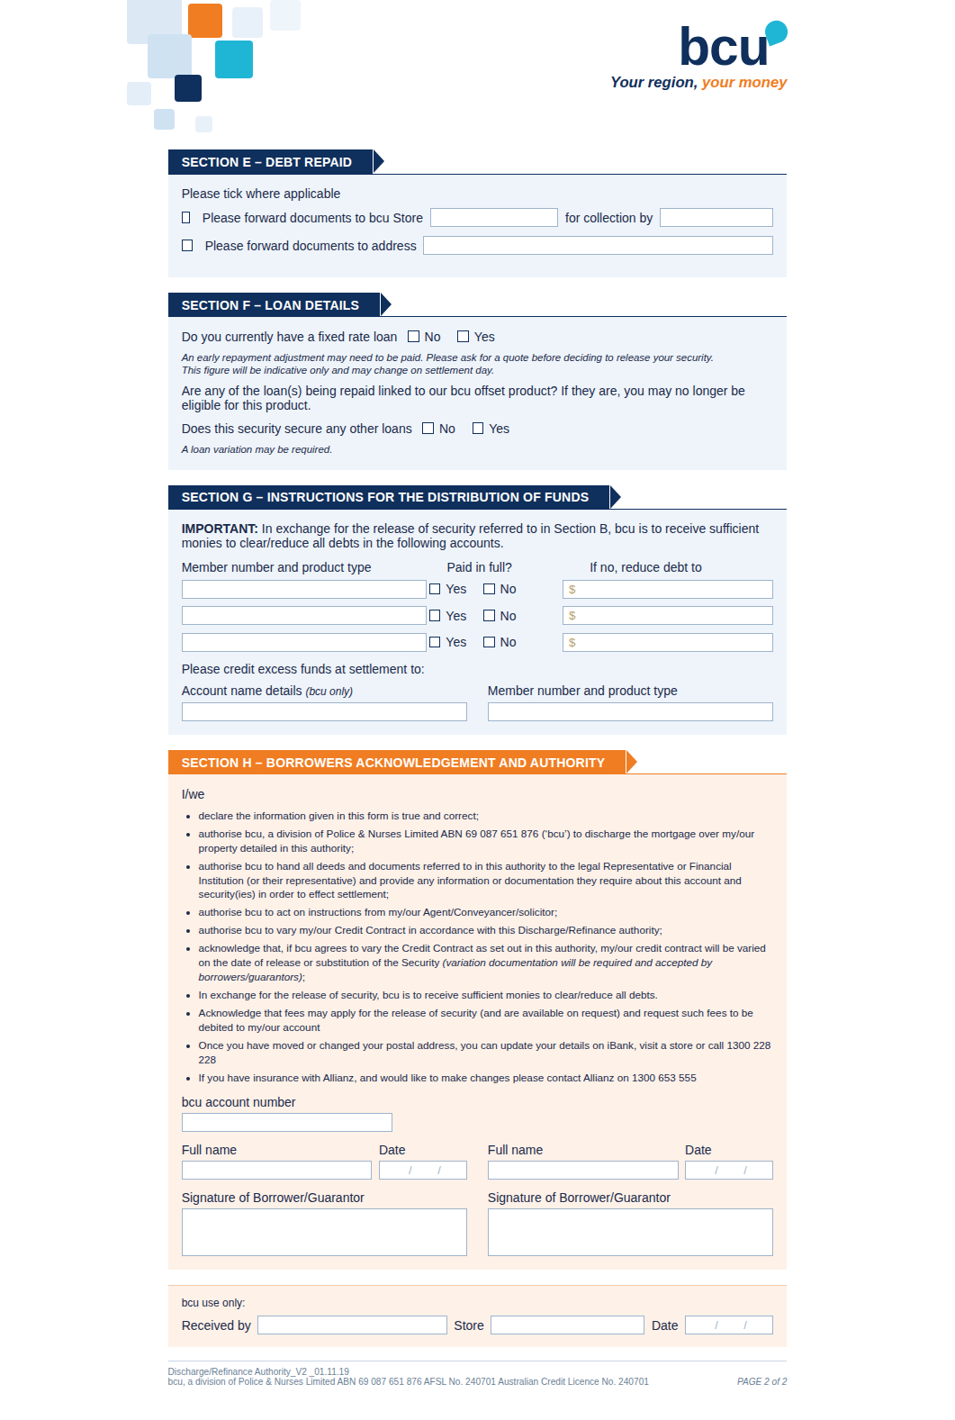bcu
Your region, your money
SECTION E – DEBT REPAID
Please tick where applicable
Please forward documents to bcu Store for collection by
Please forward documents to address
SECTION F – LOAN DETAILS
Do you currently have a fixed rate loan No Yes
An early repayment adjustment may need to be paid. Please ask for a quote before deciding to release your security.
This figure will be indicative only and may change on settlement day.
Are any of the loan(s) being repaid linked to our bcu offset product? If they are, you may no longer be eligible for this product.
Does this security secure any other loans No Yes
A loan variation may be required.
SECTION G – INSTRUCTIONS FOR THE DISTRIBUTION OF FUNDS
IMPORTANT: In exchange for the release of security referred to in Section B, bcu is to receive sufficient monies to clear/reduce all debts in the following accounts.
Member number and product type
Paid in full?
If no, reduce debt to
Yes No
Yes No
Yes No
Please credit excess funds at settlement to:
Account name details (bcu only)
Member number and product type
SECTION H – BORROWERS ACKNOWLEDGEMENT AND AUTHORITY
I/we
declare the information given in this form is true and correct;
authorise bcu, a division of Police & Nurses Limited ABN 69 087 651 876 (‘bcu’) to discharge the mortgage over my/our property detailed in this authority;
authorise bcu to hand all deeds and documents referred to in this authority to the legal Representative or Financial Institution (or their representative) and provide any information or documentation they require about this account and security(ies) in order to effect settlement;
authorise bcu to act on instructions from my/our Agent/Conveyancer/solicitor;
authorise bcu to vary my/our Credit Contract in accordance with this Discharge/Refinance authority;
acknowledge that, if bcu agrees to vary the Credit Contract as set out in this authority, my/our credit contract will be varied on the date of release or substitution of the Security (variation documentation will be required and accepted by borrowers/guarantors);
In exchange for the release of security, bcu is to receive sufficient monies to clear/reduce all debts.
Acknowledge that fees may apply for the release of security (and are available on request) and request such fees to be debited to my/our account
Once you have moved or changed your postal address, you can update your details on iBank, visit a store or call 1300 228 228
If you have insurance with Allianz, and would like to make changes please contact Allianz on 1300 653 555
bcu account number
Full name Date
//
Full name Date
//
Signature of Borrower/Guarantor
Signature of Borrower/Guarantor
bcu use only:
Received by Store Date //
Discharge/Refinance Authority_V2 _01.11.19
bcu, a division of Police & Nurses Limited ABN 69 087 651 876 AFSL No. 240701 Australian Credit Licence No. 240701
PAGE 2 of 2